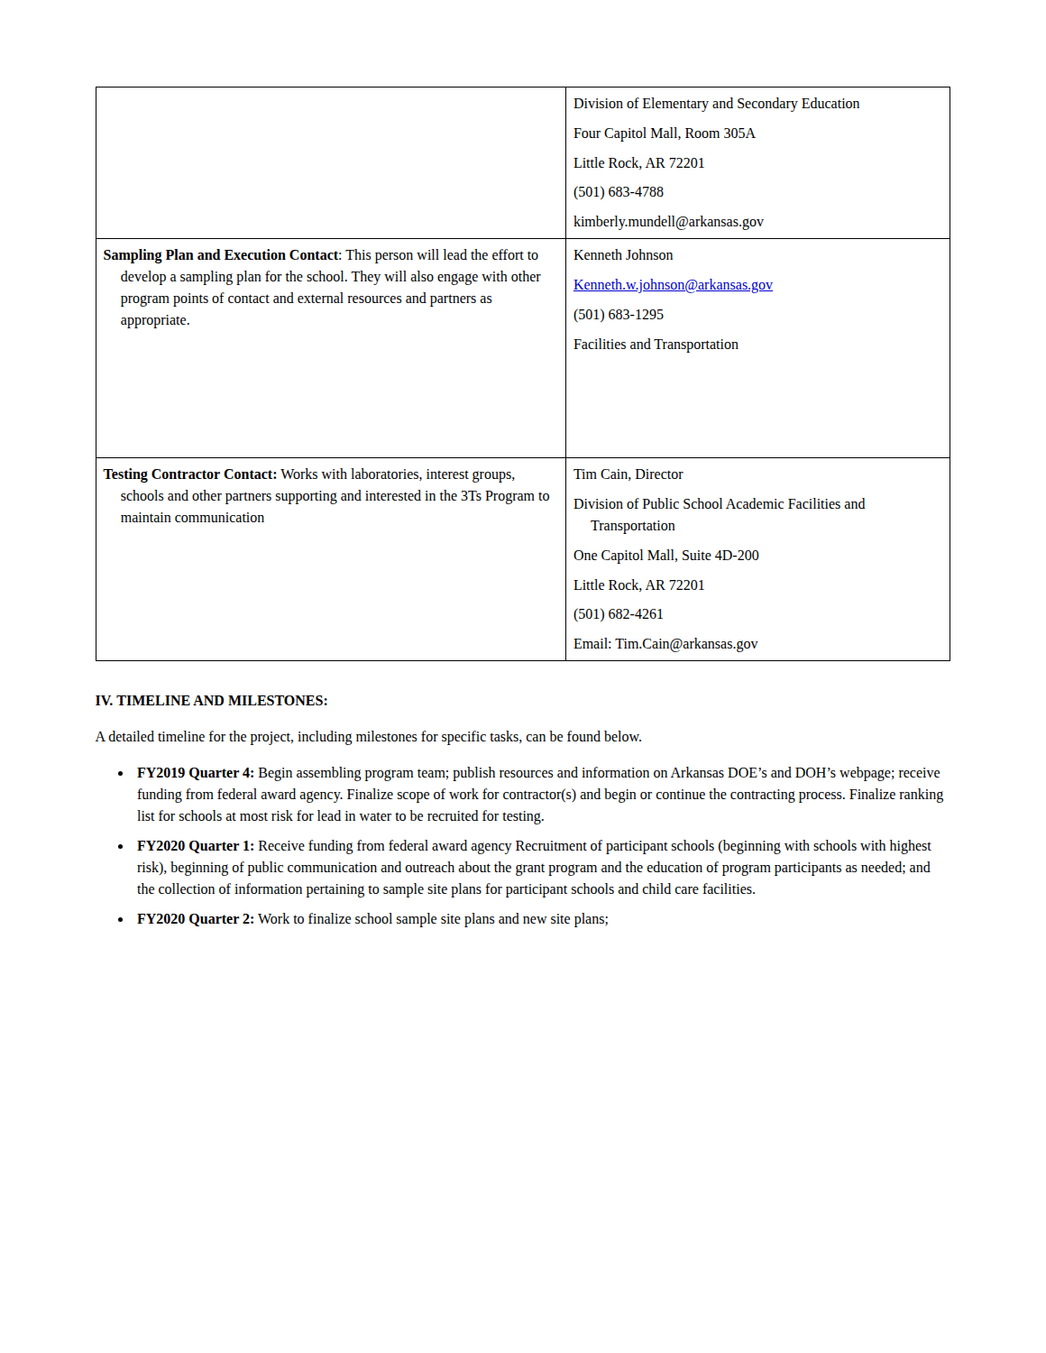| | Division of Elementary and Secondary Education Four Capitol Mall, Room 305A Little Rock, AR 72201 (501) 683-4788 kimberly.mundell@arkansas.gov |
| Sampling Plan and Execution Contact : This person will lead the effort to develop a sampling plan for the school. They will also engage with other program points of contact and external resources and partners as appropriate. | Kenneth Johnson Kenneth.w.johnson@arkansas.gov (501) 683-1295 Facilities and Transportation |
| Testing Contractor Contact: Works with laboratories, interest groups, schools and other partners supporting and interested in the 3Ts Program to maintain communication | Tim Cain, Director Division of Public School Academic Facilities and Transportation One Capitol Mall, Suite 4D-200 Little Rock, AR 72201 (501) 682-4261 Email: Tim.Cain@arkansas.gov |
IV. TIMELINE AND MILESTONES:
A detailed timeline for the project, including milestones for specific tasks, can be found below.
FY2019 Quarter 4: Begin assembling program team; publish resources and information on Arkansas DOE’s and DOH’s webpage; receive funding from federal award agency. Finalize scope of work for contractor(s) and begin or continue the contracting process. Finalize ranking list for schools at most risk for lead in water to be recruited for testing.
FY2020 Quarter 1: Receive funding from federal award agency Recruitment of participant schools (beginning with schools with highest risk), beginning of public communication and outreach about the grant program and the education of program participants as needed; and the collection of information pertaining to sample site plans for participant schools and child care facilities.
FY2020 Quarter 2: Work to finalize school sample site plans and new site plans;